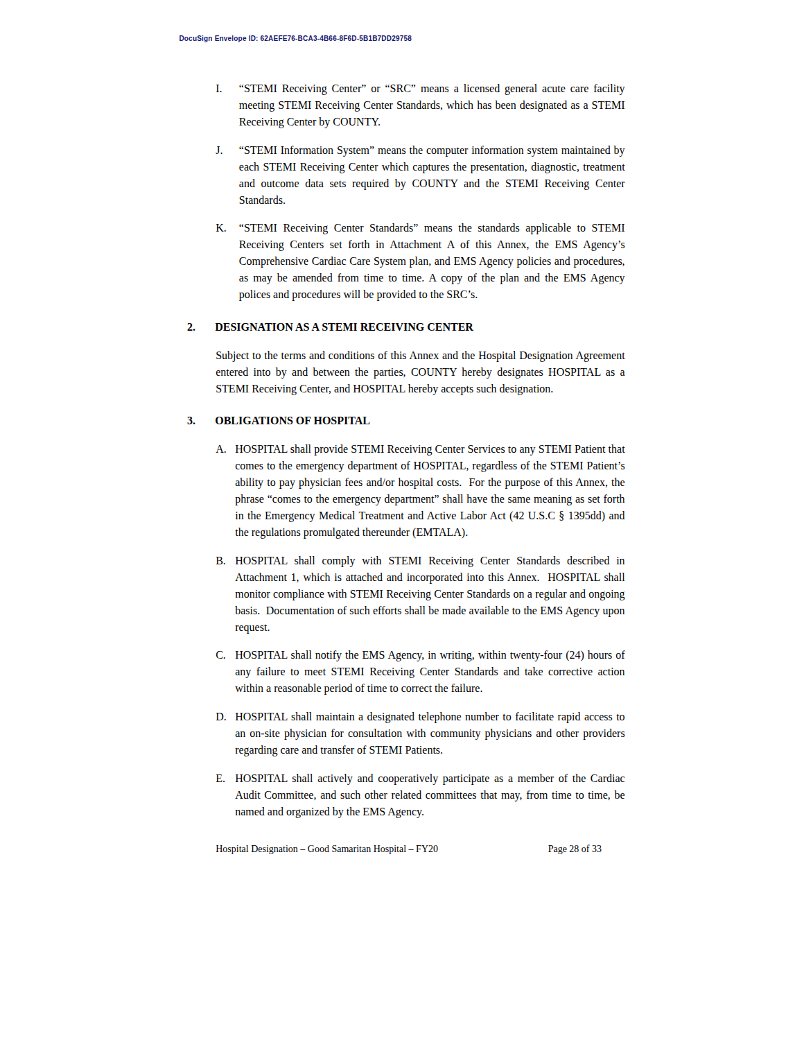DocuSign Envelope ID: 62AEFE76-BCA3-4B66-8F6D-5B1B7DD29758
I.
“STEMI Receiving Center” or “SRC” means a licensed general acute care facility meeting STEMI Receiving Center Standards, which has been designated as a STEMI Receiving Center by COUNTY.
J.
“STEMI Information System” means the computer information system maintained by each STEMI Receiving Center which captures the presentation, diagnostic, treatment and outcome data sets required by COUNTY and the STEMI Receiving Center Standards.
K.
“STEMI Receiving Center Standards” means the standards applicable to STEMI Receiving Centers set forth in Attachment A of this Annex, the EMS Agency’s Comprehensive Cardiac Care System plan, and EMS Agency policies and procedures, as may be amended from time to time. A copy of the plan and the EMS Agency polices and procedures will be provided to the SRC’s.
2.
DESIGNATION AS A STEMI RECEIVING CENTER
Subject to the terms and conditions of this Annex and the Hospital Designation Agreement entered into by and between the parties, COUNTY hereby designates HOSPITAL as a STEMI Receiving Center, and HOSPITAL hereby accepts such designation.
3.
OBLIGATIONS OF HOSPITAL
A.
HOSPITAL shall provide STEMI Receiving Center Services to any STEMI Patient that comes to the emergency department of HOSPITAL, regardless of the STEMI Patient’s ability to pay physician fees and/or hospital costs. For the purpose of this Annex, the phrase “comes to the emergency department” shall have the same meaning as set forth in the Emergency Medical Treatment and Active Labor Act (42 U.S.C § 1395dd) and the regulations promulgated thereunder (EMTALA).
B.
HOSPITAL shall comply with STEMI Receiving Center Standards described in Attachment 1, which is attached and incorporated into this Annex. HOSPITAL shall monitor compliance with STEMI Receiving Center Standards on a regular and ongoing basis. Documentation of such efforts shall be made available to the EMS Agency upon request.
C.
HOSPITAL shall notify the EMS Agency, in writing, within twenty-four (24) hours of any failure to meet STEMI Receiving Center Standards and take corrective action within a reasonable period of time to correct the failure.
D.
HOSPITAL shall maintain a designated telephone number to facilitate rapid access to an on-site physician for consultation with community physicians and other providers regarding care and transfer of STEMI Patients.
E.
HOSPITAL shall actively and cooperatively participate as a member of the Cardiac Audit Committee, and such other related committees that may, from time to time, be named and organized by the EMS Agency.
Hospital Designation – Good Samaritan Hospital – FY20
Page 28 of 33